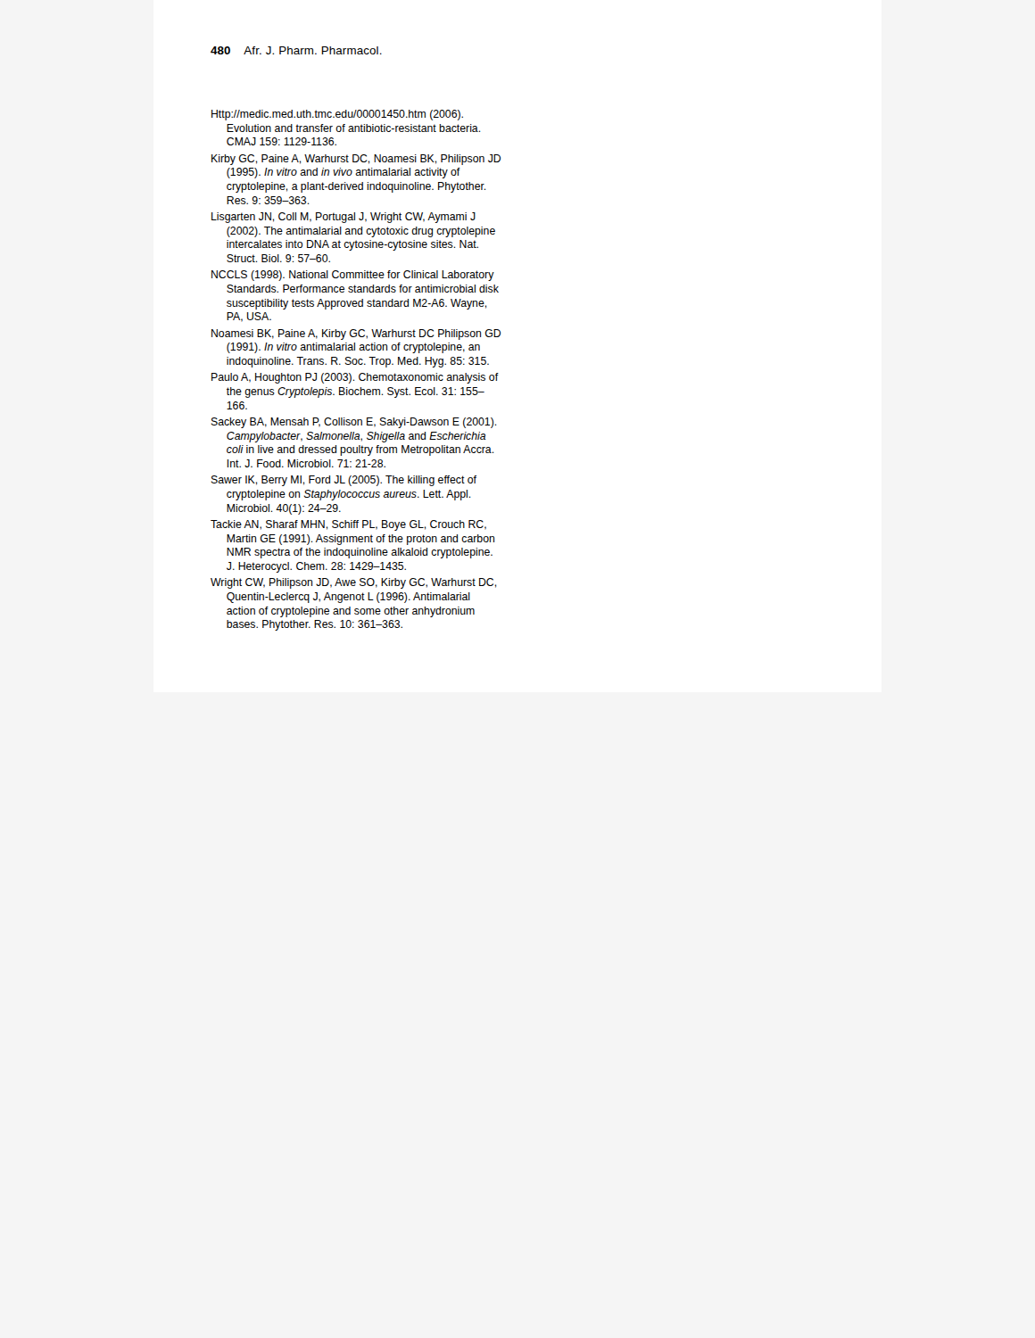480 Afr. J. Pharm. Pharmacol.
Http://medic.med.uth.tmc.edu/00001450.htm (2006). Evolution and transfer of antibiotic-resistant bacteria. CMAJ 159: 1129-1136.
Kirby GC, Paine A, Warhurst DC, Noamesi BK, Philipson JD (1995). In vitro and in vivo antimalarial activity of cryptolepine, a plant-derived indoquinoline. Phytother. Res. 9: 359–363.
Lisgarten JN, Coll M, Portugal J, Wright CW, Aymami J (2002). The antimalarial and cytotoxic drug cryptolepine intercalates into DNA at cytosine-cytosine sites. Nat. Struct. Biol. 9: 57–60.
NCCLS (1998). National Committee for Clinical Laboratory Standards. Performance standards for antimicrobial disk susceptibility tests Approved standard M2-A6. Wayne, PA, USA.
Noamesi BK, Paine A, Kirby GC, Warhurst DC Philipson GD (1991). In vitro antimalarial action of cryptolepine, an indoquinoline. Trans. R. Soc. Trop. Med. Hyg. 85: 315.
Paulo A, Houghton PJ (2003). Chemotaxonomic analysis of the genus Cryptolepis. Biochem. Syst. Ecol. 31: 155–166.
Sackey BA, Mensah P, Collison E, Sakyi-Dawson E (2001). Campylobacter, Salmonella, Shigella and Escherichia coli in live and dressed poultry from Metropolitan Accra. Int. J. Food. Microbiol. 71: 21-28.
Sawer IK, Berry MI, Ford JL (2005). The killing effect of cryptolepine on Staphylococcus aureus. Lett. Appl. Microbiol. 40(1): 24–29.
Tackie AN, Sharaf MHN, Schiff PL, Boye GL, Crouch RC, Martin GE (1991). Assignment of the proton and carbon NMR spectra of the indoquinoline alkaloid cryptolepine. J. Heterocycl. Chem. 28: 1429–1435.
Wright CW, Philipson JD, Awe SO, Kirby GC, Warhurst DC, Quentin-Leclercq J, Angenot L (1996). Antimalarial action of cryptolepine and some other anhydronium bases. Phytother. Res. 10: 361–363.